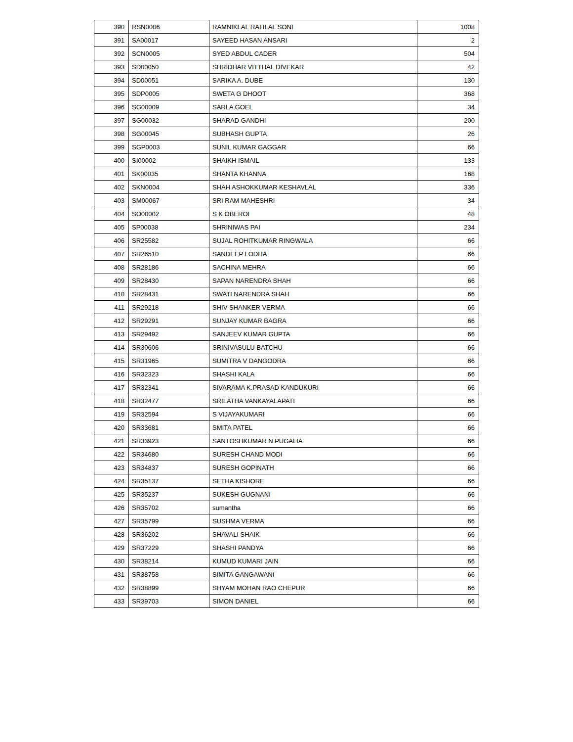| 390 | RSN0006 | RAMNIKLAL RATILAL SONI | 1008 |
| 391 | SA00017 | SAYEED HASAN ANSARI | 2 |
| 392 | SCN0005 | SYED ABDUL CADER | 504 |
| 393 | SD00050 | SHRIDHAR VITTHAL DIVEKAR | 42 |
| 394 | SD00051 | SARIKA A. DUBE | 130 |
| 395 | SDP0005 | SWETA G DHOOT | 368 |
| 396 | SG00009 | SARLA GOEL | 34 |
| 397 | SG00032 | SHARAD GANDHI | 200 |
| 398 | SG00045 | SUBHASH GUPTA | 26 |
| 399 | SGP0003 | SUNIL KUMAR GAGGAR | 66 |
| 400 | SI00002 | SHAIKH ISMAIL | 133 |
| 401 | SK00035 | SHANTA KHANNA | 168 |
| 402 | SKN0004 | SHAH ASHOKKUMAR KESHAVLAL | 336 |
| 403 | SM00067 | SRI RAM MAHESHRI | 34 |
| 404 | SO00002 | S K OBEROI | 48 |
| 405 | SP00038 | SHRINIWAS PAI | 234 |
| 406 | SR25582 | SUJAL ROHITKUMAR RINGWALA | 66 |
| 407 | SR26510 | SANDEEP LODHA | 66 |
| 408 | SR28186 | SACHINA MEHRA | 66 |
| 409 | SR28430 | SAPAN NARENDRA SHAH | 66 |
| 410 | SR28431 | SWATI NARENDRA SHAH | 66 |
| 411 | SR29218 | SHIV SHANKER VERMA | 66 |
| 412 | SR29291 | SUNJAY KUMAR BAGRA | 66 |
| 413 | SR29492 | SANJEEV KUMAR GUPTA | 66 |
| 414 | SR30606 | SRINIVASULU BATCHU | 66 |
| 415 | SR31965 | SUMITRA V DANGODRA | 66 |
| 416 | SR32323 | SHASHI KALA | 66 |
| 417 | SR32341 | SIVARAMA K.PRASAD KANDUKURI | 66 |
| 418 | SR32477 | SRILATHA VANKAYALAPATI | 66 |
| 419 | SR32594 | S VIJAYAKUMARI | 66 |
| 420 | SR33681 | SMITA PATEL | 66 |
| 421 | SR33923 | SANTOSHKUMAR N PUGALIA | 66 |
| 422 | SR34680 | SURESH CHAND MODI | 66 |
| 423 | SR34837 | SURESH GOPINATH | 66 |
| 424 | SR35137 | SETHA KISHORE | 66 |
| 425 | SR35237 | SUKESH GUGNANI | 66 |
| 426 | SR35702 | sumantha | 66 |
| 427 | SR35799 | SUSHMA VERMA | 66 |
| 428 | SR36202 | SHAVALI SHAIK | 66 |
| 429 | SR37229 | SHASHI PANDYA | 66 |
| 430 | SR38214 | KUMUD KUMARI JAIN | 66 |
| 431 | SR38758 | SIMITA GANGAWANI | 66 |
| 432 | SR38899 | SHYAM MOHAN RAO CHEPUR | 66 |
| 433 | SR39703 | SIMON DANIEL | 66 |